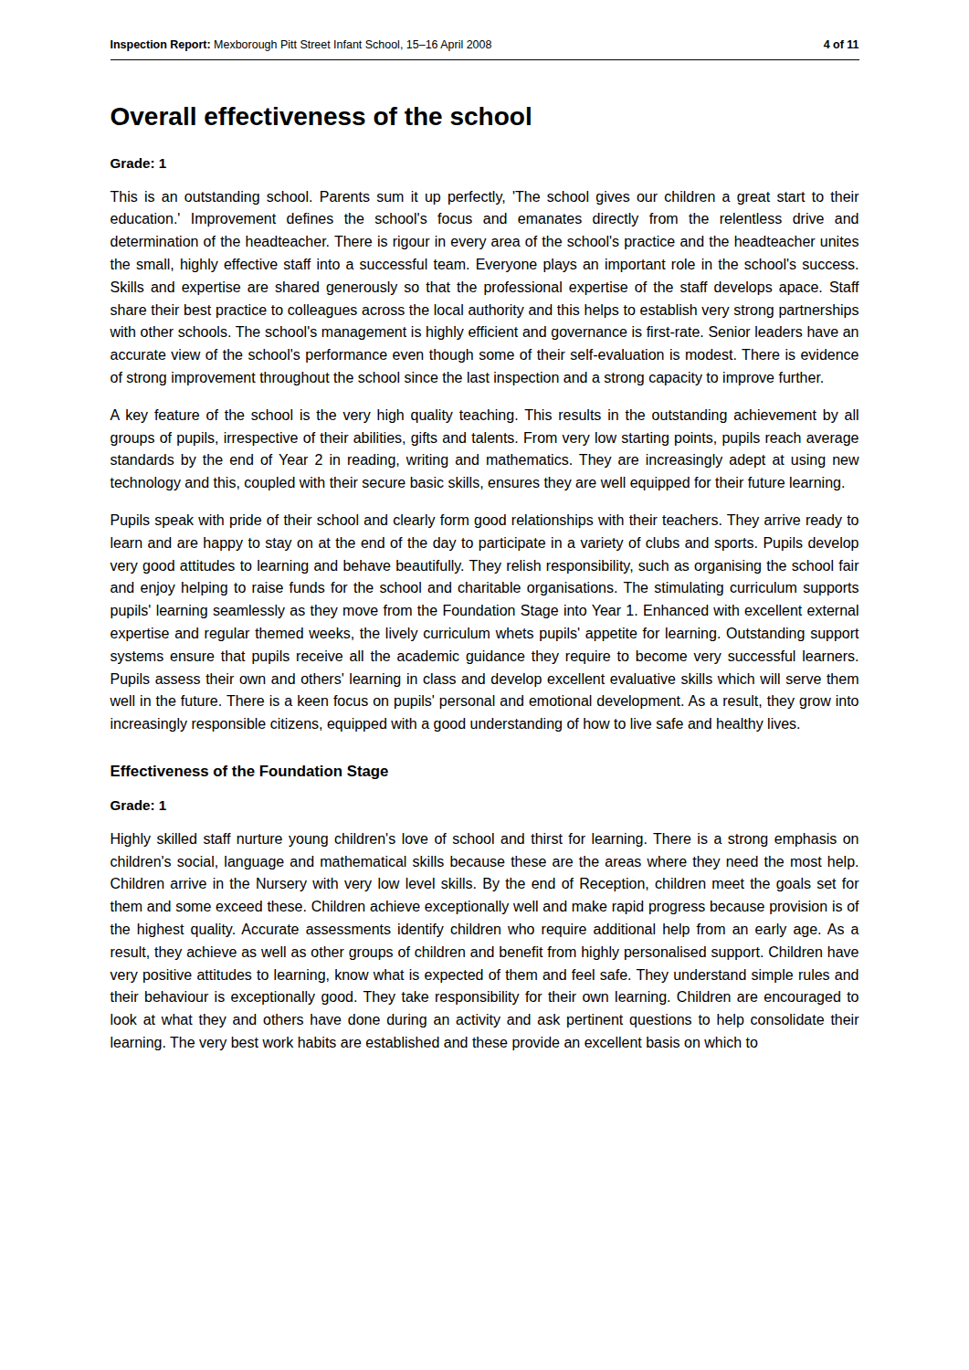Inspection Report: Mexborough Pitt Street Infant School, 15–16 April 2008
4 of 11
Overall effectiveness of the school
Grade: 1
This is an outstanding school. Parents sum it up perfectly, 'The school gives our children a great start to their education.' Improvement defines the school's focus and emanates directly from the relentless drive and determination of the headteacher. There is rigour in every area of the school's practice and the headteacher unites the small, highly effective staff into a successful team. Everyone plays an important role in the school's success. Skills and expertise are shared generously so that the professional expertise of the staff develops apace. Staff share their best practice to colleagues across the local authority and this helps to establish very strong partnerships with other schools. The school's management is highly efficient and governance is first-rate. Senior leaders have an accurate view of the school's performance even though some of their self-evaluation is modest. There is evidence of strong improvement throughout the school since the last inspection and a strong capacity to improve further.
A key feature of the school is the very high quality teaching. This results in the outstanding achievement by all groups of pupils, irrespective of their abilities, gifts and talents. From very low starting points, pupils reach average standards by the end of Year 2 in reading, writing and mathematics. They are increasingly adept at using new technology and this, coupled with their secure basic skills, ensures they are well equipped for their future learning.
Pupils speak with pride of their school and clearly form good relationships with their teachers. They arrive ready to learn and are happy to stay on at the end of the day to participate in a variety of clubs and sports. Pupils develop very good attitudes to learning and behave beautifully. They relish responsibility, such as organising the school fair and enjoy helping to raise funds for the school and charitable organisations. The stimulating curriculum supports pupils' learning seamlessly as they move from the Foundation Stage into Year 1. Enhanced with excellent external expertise and regular themed weeks, the lively curriculum whets pupils' appetite for learning. Outstanding support systems ensure that pupils receive all the academic guidance they require to become very successful learners. Pupils assess their own and others' learning in class and develop excellent evaluative skills which will serve them well in the future. There is a keen focus on pupils' personal and emotional development. As a result, they grow into increasingly responsible citizens, equipped with a good understanding of how to live safe and healthy lives.
Effectiveness of the Foundation Stage
Grade: 1
Highly skilled staff nurture young children's love of school and thirst for learning. There is a strong emphasis on children's social, language and mathematical skills because these are the areas where they need the most help. Children arrive in the Nursery with very low level skills. By the end of Reception, children meet the goals set for them and some exceed these. Children achieve exceptionally well and make rapid progress because provision is of the highest quality. Accurate assessments identify children who require additional help from an early age. As a result, they achieve as well as other groups of children and benefit from highly personalised support. Children have very positive attitudes to learning, know what is expected of them and feel safe. They understand simple rules and their behaviour is exceptionally good. They take responsibility for their own learning. Children are encouraged to look at what they and others have done during an activity and ask pertinent questions to help consolidate their learning. The very best work habits are established and these provide an excellent basis on which to